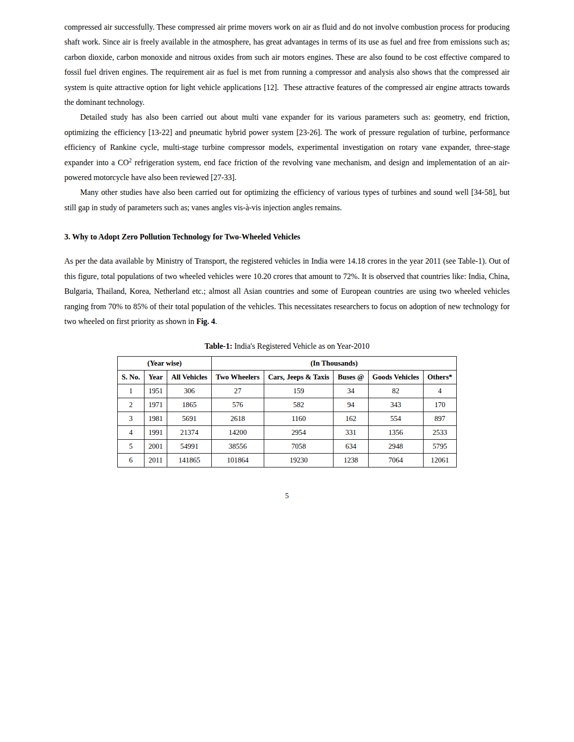compressed air successfully. These compressed air prime movers work on air as fluid and do not involve combustion process for producing shaft work. Since air is freely available in the atmosphere, has great advantages in terms of its use as fuel and free from emissions such as; carbon dioxide, carbon monoxide and nitrous oxides from such air motors engines. These are also found to be cost effective compared to fossil fuel driven engines. The requirement air as fuel is met from running a compressor and analysis also shows that the compressed air system is quite attractive option for light vehicle applications [12]. These attractive features of the compressed air engine attracts towards the dominant technology.
Detailed study has also been carried out about multi vane expander for its various parameters such as: geometry, end friction, optimizing the efficiency [13-22] and pneumatic hybrid power system [23-26]. The work of pressure regulation of turbine, performance efficiency of Rankine cycle, multi-stage turbine compressor models, experimental investigation on rotary vane expander, three-stage expander into a CO2 refrigeration system, end face friction of the revolving vane mechanism, and design and implementation of an air-powered motorcycle have also been reviewed [27-33].
Many other studies have also been carried out for optimizing the efficiency of various types of turbines and sound well [34-58], but still gap in study of parameters such as; vanes angles vis-à-vis injection angles remains.
3. Why to Adopt Zero Pollution Technology for Two-Wheeled Vehicles
As per the data available by Ministry of Transport, the registered vehicles in India were 14.18 crores in the year 2011 (see Table-1). Out of this figure, total populations of two wheeled vehicles were 10.20 crores that amount to 72%. It is observed that countries like: India, China, Bulgaria, Thailand, Korea, Netherland etc.; almost all Asian countries and some of European countries are using two wheeled vehicles ranging from 70% to 85% of their total population of the vehicles. This necessitates researchers to focus on adoption of new technology for two wheeled on first priority as shown in Fig. 4.
Table-1: India's Registered Vehicle as on Year-2010
| (Year wise) | (In Thousands) |
| --- | --- |
| S. No. | Year | All Vehicles | Two Wheelers | Cars, Jeeps & Taxis | Buses @ | Goods Vehicles | Others* |
| 1 | 1951 | 306 | 27 | 159 | 34 | 82 | 4 |
| 2 | 1971 | 1865 | 576 | 582 | 94 | 343 | 170 |
| 3 | 1981 | 5691 | 2618 | 1160 | 162 | 554 | 897 |
| 4 | 1991 | 21374 | 14200 | 2954 | 331 | 1356 | 2533 |
| 5 | 2001 | 54991 | 38556 | 7058 | 634 | 2948 | 5795 |
| 6 | 2011 | 141865 | 101864 | 19230 | 1238 | 7064 | 12061 |
5